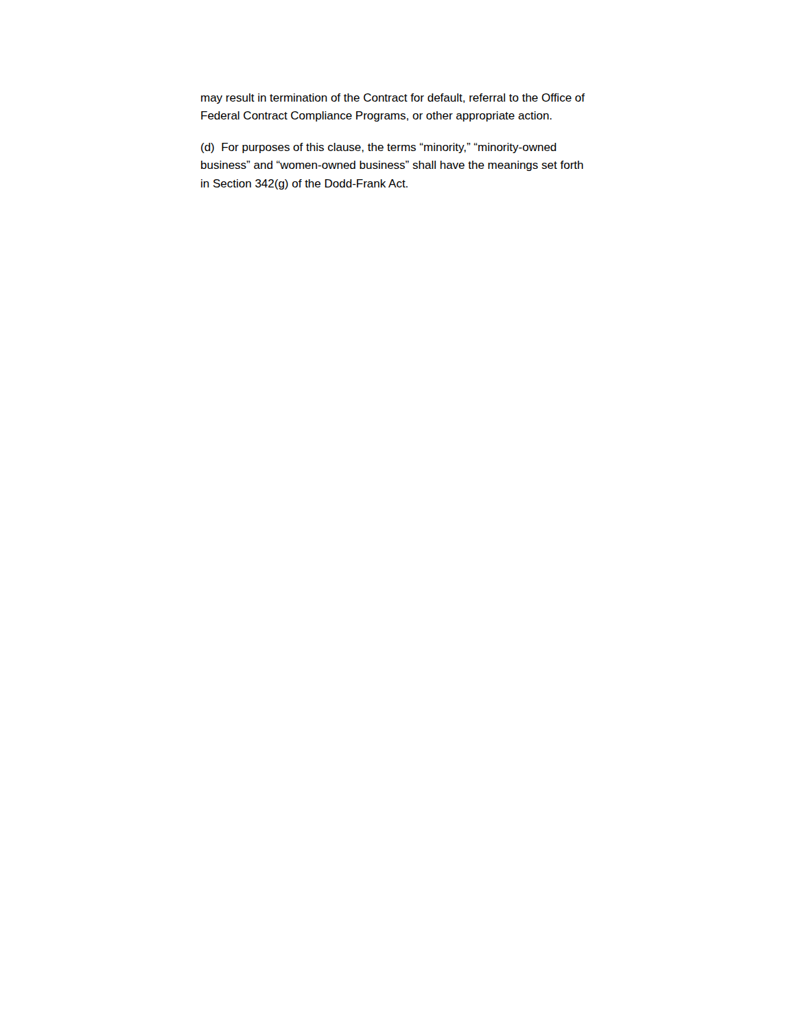may result in termination of the Contract for default, referral to the Office of Federal Contract Compliance Programs, or other appropriate action.
(d) For purposes of this clause, the terms “minority,” “minority-owned business” and “women-owned business” shall have the meanings set forth in Section 342(g) of the Dodd-Frank Act.